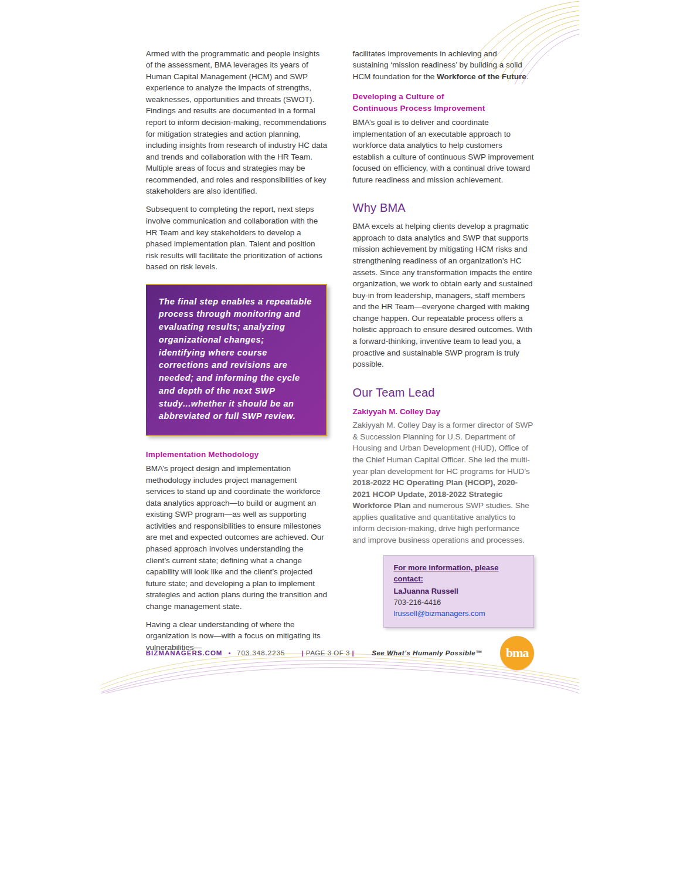Armed with the programmatic and people insights of the assessment, BMA leverages its years of Human Capital Management (HCM) and SWP experience to analyze the impacts of strengths, weaknesses, opportunities and threats (SWOT). Findings and results are documented in a formal report to inform decision-making, recommendations for mitigation strategies and action planning, including insights from research of industry HC data and trends and collaboration with the HR Team. Multiple areas of focus and strategies may be recommended, and roles and responsibilities of key stakeholders are also identified.
Subsequent to completing the report, next steps involve communication and collaboration with the HR Team and key stakeholders to develop a phased implementation plan. Talent and position risk results will facilitate the prioritization of actions based on risk levels.
The final step enables a repeatable process through monitoring and evaluating results; analyzing organizational changes; identifying where course corrections and revisions are needed; and informing the cycle and depth of the next SWP study...whether it should be an abbreviated or full SWP review.
Implementation Methodology
BMA’s project design and implementation methodology includes project management services to stand up and coordinate the workforce data analytics approach—to build or augment an existing SWP program—as well as supporting activities and responsibilities to ensure milestones are met and expected outcomes are achieved. Our phased approach involves understanding the client’s current state; defining what a change capability will look like and the client’s projected future state; and developing a plan to implement strategies and action plans during the transition and change management state.
Having a clear understanding of where the organization is now—with a focus on mitigating its vulnerabilities—
facilitates improvements in achieving and sustaining ‘mission readiness’ by building a solid HCM foundation for the Workforce of the Future.
Developing a Culture of
Continuous Process Improvement
BMA’s goal is to deliver and coordinate implementation of an executable approach to workforce data analytics to help customers establish a culture of continuous SWP improvement focused on efficiency, with a continual drive toward future readiness and mission achievement.
Why BMA
BMA excels at helping clients develop a pragmatic approach to data analytics and SWP that supports mission achievement by mitigating HCM risks and strengthening readiness of an organization’s HC assets. Since any transformation impacts the entire organization, we work to obtain early and sustained buy-in from leadership, managers, staff members and the HR Team—everyone charged with making change happen. Our repeatable process offers a holistic approach to ensure desired outcomes. With a forward-thinking, inventive team to lead you, a proactive and sustainable SWP program is truly possible.
Our Team Lead
Zakiyyah M. Colley Day
Zakiyyah M. Colley Day is a former director of SWP & Succession Planning for U.S. Department of Housing and Urban Development (HUD), Office of the Chief Human Capital Officer. She led the multi-year plan development for HC programs for HUD’s 2018-2022 HC Operating Plan (HCOP), 2020-2021 HCOP Update, 2018-2022 Strategic Workforce Plan and numerous SWP studies. She applies qualitative and quantitative analytics to inform decision-making, drive high performance and improve business operations and processes.
For more information, please contact: LaJuanna Russell 703-216-4416 lrussell@bizmanagers.com
BIZMANAGERS.COM • 703.348.2235 | PAGE 3 OF 3 | See What’s Humanly Possible™
bma